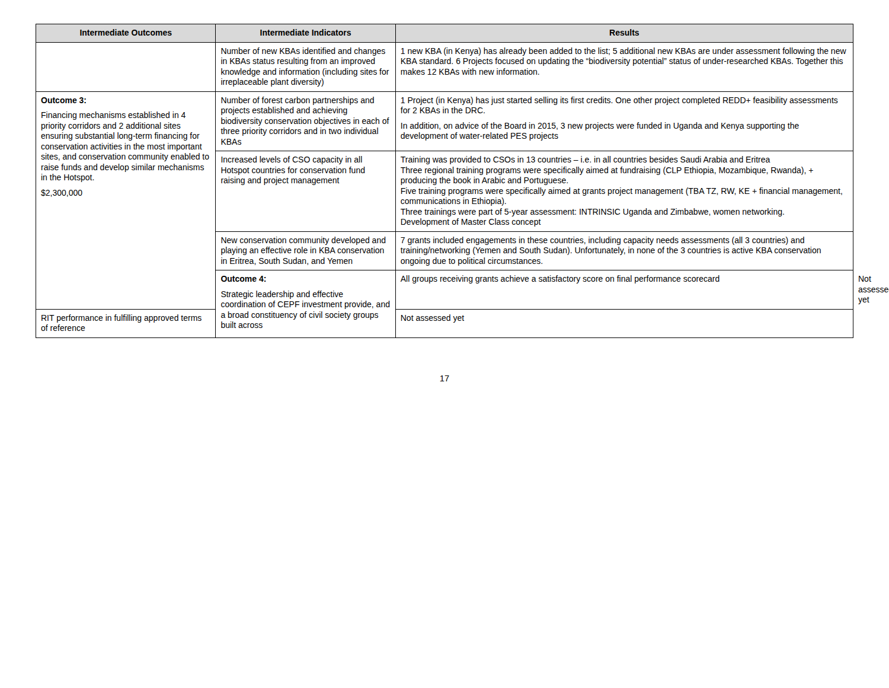| Intermediate Outcomes | Intermediate Indicators | Results |
| --- | --- | --- |
| | Number of new KBAs identified and changes in KBAs status resulting from an improved knowledge and information (including sites for irreplaceable plant diversity) | 1 new KBA (in Kenya) has already been added to the list; 5 additional new KBAs are under assessment following the new KBA standard. 6 Projects focused on updating the “biodiversity potential” status of under-researched KBAs. Together this makes 12 KBAs with new information. |
| Outcome 3: Financing mechanisms established in 4 priority corridors and 2 additional sites ensuring substantial long-term financing for conservation activities in the most important sites, and conservation community enabled to raise funds and develop similar mechanisms in the Hotspot. $2,300,000 | Number of forest carbon partnerships and projects established and achieving biodiversity conservation objectives in each of three priority corridors and in two individual KBAs | 1 Project (in Kenya) has just started selling its first credits. One other project completed REDD+ feasibility assessments for 2 KBAs in the DRC. In addition, on advice of the Board in 2015, 3 new projects were funded in Uganda and Kenya supporting the development of water-related PES projects |
| Increased levels of CSO capacity in all Hotspot countries for conservation fund raising and project management | Training was provided to CSOs in 13 countries – i.e. in all countries besides Saudi Arabia and Eritrea Three regional training programs were specifically aimed at fundraising (CLP Ethiopia, Mozambique, Rwanda), + producing the book in Arabic and Portuguese. Five training programs were specifically aimed at grants project management (TBA TZ, RW, KE + financial management, communications in Ethiopia). Three trainings were part of 5-year assessment: INTRINSIC Uganda and Zimbabwe, women networking. Development of Master Class concept |
| New conservation community developed and playing an effective role in KBA conservation in Eritrea, South Sudan, and Yemen | 7 grants included engagements in these countries, including capacity needs assessments (all 3 countries) and training/networking (Yemen and South Sudan). Unfortunately, in none of the 3 countries is active KBA conservation ongoing due to political circumstances. |
| Outcome 4: Strategic leadership and effective coordination of CEPF investment provide, and a broad constituency of civil society groups built across | All groups receiving grants achieve a satisfactory score on final performance scorecard | Not assessed yet |
| RIT performance in fulfilling approved terms of reference | Not assessed yet |
17